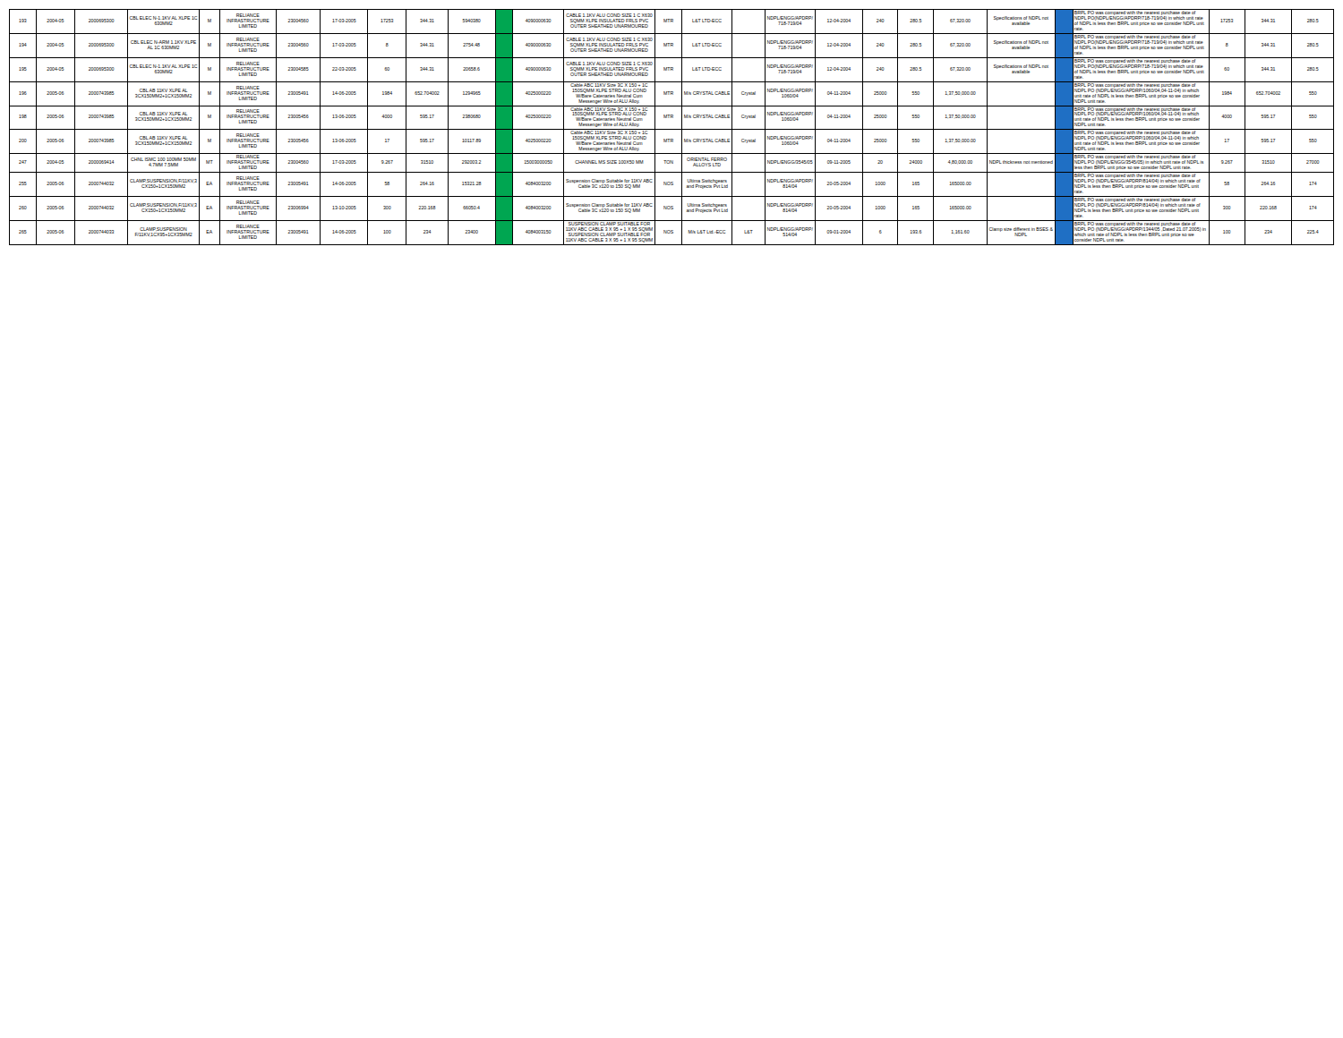| 193 | 2004-05 | 2000695300 | CBL ELEC N-1.1KV AL XLPE 1C 630MM2 | M | RELIANCE INFRASTRUCTURE LIMITED | 23004560 | 17-03-2005 | 17253 | 344.31 | 5940380 | | 4090000630 | CABLE 1.1KV ALU COND SIZE 1 C X630 SQMM XLPE INSULATED FRLS PVC OUTER SHEATHED UNARMOURED | MTR | L&T LTD-ECC | | NDPL/ENGG/APDRP/718-719/04 | 12-04-2004 | 240 | 280.5 | 67,320.00 | Specifications of NDPL not available | | BRPL PO was compared with the nearest purchase date of NDPL PO(NDPL/ENGG/APDRP/718-719/04) in which unit rate of NDPL is less then BRPL unit price so we consider NDPL unit rate. | 17253 | 344.31 | 280.5 |
| 194 | 2004-05 | 2000695300 | CBL ELEC N-ARM 1.1KV XLPE AL 1C 630MM2 | M | RELIANCE INFRASTRUCTURE LIMITED | 23004560 | 17-03-2005 | 8 | 344.31 | 2754.48 | | 4090000630 | CABLE 1.1KV ALU COND SIZE 1 C X630 SQMM XLPE INSULATED FRLS PVC OUTER SHEATHED UNARMOURED | MTR | L&T LTD-ECC | | NDPL/ENGG/APDRP/718-719/04 | 12-04-2004 | 240 | 280.5 | 67,320.00 | Specifications of NDPL not available | | BRPL PO was compared with the nearest purchase date of NDPL PO(NDPL/ENGG/APDRP/718-719/04) in which unit rate of NDPL is less then BRPL unit price so we consider NDPL unit rate. | 8 | 344.31 | 280.5 |
| 195 | 2004-05 | 2000695300 | CBL ELEC N-1.1KV AL XLPE 1C 630MM2 | M | RELIANCE INFRASTRUCTURE LIMITED | 23004585 | 22-03-2005 | 60 | 344.31 | 20658.6 | | 4090000630 | CABLE 1.1KV ALU COND SIZE 1 C X630 SQMM XLPE INSULATED FRLS PVC OUTER SHEATHED UNARMOURED | MTR | L&T LTD-ECC | | NDPL/ENGG/APDRP/718-719/04 | 12-04-2004 | 240 | 280.5 | 67,320.00 | Specifications of NDPL not available | | BRPL PO was compared with the nearest purchase date of NDPL PO(NDPL/ENGG/APDRP/718-719/04) in which unit rate of NDPL is less then BRPL unit price so we consider NDPL unit rate. | 60 | 344.31 | 280.5 |
| 196 | 2005-06 | 2000743985 | CBL AB 11KV XLPE AL 3CX150MM2+1CX150MM2 | M | RELIANCE INFRASTRUCTURE LIMITED | 23005491 | 14-06-2005 | 1984 | 652.704002 | 1294965 | | 4025000220 | Cable ABC 11KV Size 3C X 150 + 1C 150SQMM XLPE STRD ALU COND W/Bare Catenaries Neutral Cum Messenger Wire of ALU Alloy. | MTR | M/s CRYSTAL CABLE | Crystal | NDPL/ENGG/APDRP/1060/04 | 04-11-2004 | 25000 | 550 | 1,37,50,000.00 | | | BRPL PO was compared with the nearest purchase date of NDPL PO (NDPL/ENGG/APDRP/1060/04,04-11-04) in which unit rate of NDPL is less then BRPL unit price so we consider NDPL unit rate. | 1984 | 652.704002 | 550 |
| 198 | 2005-06 | 2000743985 | CBL AB 11KV XLPE AL 3CX150MM2+1CX150MM2 | M | RELIANCE INFRASTRUCTURE LIMITED | 23005456 | 13-06-2005 | 4000 | 595.17 | 2380680 | | 4025000220 | Cable ABC 11KV Size 3C X 150 + 1C 150SQMM XLPE STRD ALU COND W/Bare Catenaries Neutral Cum Messenger Wire of ALU Alloy. | MTR | M/s CRYSTAL CABLE | Crystal | NDPL/ENGG/APDRP/1060/04 | 04-11-2004 | 25000 | 550 | 1,37,50,000.00 | | | BRPL PO was compared with the nearest purchase date of NDPL PO (NDPL/ENGG/APDRP/1060/04,04-11-04) in which unit rate of NDPL is less then BRPL unit price so we consider NDPL unit rate. | 4000 | 595.17 | 550 |
| 200 | 2005-06 | 2000743985 | CBL AB 11KV XLPE AL 3CX150MM2+1CX150MM2 | M | RELIANCE INFRASTRUCTURE LIMITED | 23005456 | 13-06-2005 | 17 | 595.17 | 10117.89 | | 4025000220 | Cable ABC 11KV Size 3C X 150 + 1C 150SQMM XLPE STRD ALU COND W/Bare Catenaries Neutral Cum Messenger Wire of ALU Alloy. | MTR | M/s CRYSTAL CABLE | Crystal | NDPL/ENGG/APDRP/1060/04 | 04-11-2004 | 25000 | 550 | 1,37,50,000.00 | | | BRPL PO was compared with the nearest purchase date of NDPL PO (NDPL/ENGG/APDRP/1060/04,04-11-04) in which unit rate of NDPL is less then BRPL unit price so we consider NDPL unit rate. | 17 | 595.17 | 550 |
| 247 | 2004-05 | 2000069414 | CHNL ISMC 100 100MM 50MM 4.7MM 7.5MM | MT | RELIANCE INFRASTRUCTURE LIMITED | 23004560 | 17-03-2005 | 9.267 | 31510 | 292003.2 | | 15003000050 | CHANNEL MS SIZE 100X50 MM | TON | ORIENTAL FERRO ALLOYS LTD | | NDPL/ENGG/3545/05 | 09-11-2005 | 20 | 24000 | 4,80,000.00 | NDPL thickness not mentioned | | BRPL PO was compared with the nearest purchase date of NDPL PO (NDPL/ENGG/3545/05) in which unit rate of NDPL is less then BRPL unit price so we consider NDPL unit rate. | 9.267 | 31510 | 27000 |
| 255 | 2005-06 | 2000744032 | CLAMP,SUSPENSION,F/11KV,3CX150+1CX150MM2 | EA | RELIANCE INFRASTRUCTURE LIMITED | 23005491 | 14-06-2005 | 58 | 264.16 | 15321.28 | | 4084003200 | Suspension Clamp Suitable for 11KV ABC Cable 3C x120 to 150 SQ MM | NOS | Ultima Switchgears and Projects Pvt Ltd | | NDPL/ENGG/APDRP/814/04 | 20-05-2004 | 1000 | 165 | 165000.00 | | | BRPL PO was compared with the nearest purchase date of NDPL PO (NDPL/ENGG/APDRP/814/04) in which unit rate of NDPL is less then BRPL unit price so we consider NDPL unit rate. | 58 | 264.16 | 174 |
| 260 | 2005-06 | 2000744032 | CLAMP,SUSPENSION,F/11KV,3CX150+1CX150MM2 | EA | RELIANCE INFRASTRUCTURE LIMITED | 23006994 | 13-10-2005 | 300 | 220.168 | 66050.4 | | 4084003200 | Suspension Clamp Suitable for 11KV ABC Cable 3C x120 to 150 SQ MM | NOS | Ultima Switchgears and Projects Pvt Ltd | | NDPL/ENGG/APDRP/814/04 | 20-05-2004 | 1000 | 165 | 165000.00 | | | BRPL PO was compared with the nearest purchase date of NDPL PO (NDPL/ENGG/APDRP/814/04) in which unit rate of NDPL is less then BRPL unit price so we consider NDPL unit rate. | 300 | 220.168 | 174 |
| 265 | 2005-06 | 2000744033 | CLAMP,SUSPENSION F/11KV,1CX95+1CX35MM2 | EA | RELIANCE INFRASTRUCTURE LIMITED | 23005491 | 14-06-2005 | 100 | 234 | 23400 | | 4084003150 | SUSPENSION CLAMP SUITABLE FOR 11KV ABC CABLE 3 X 95 + 1 X 95 SQMM SUSPENSION CLAMP SUITABLE FOR 11KV ABC CABLE 3 X 95 + 1 X 95 SQMM | NOS | M/s L&T Ltd.-ECC | L&T | NDPL/ENGG/APDRP/514/04 | 09-01-2004 | 6 | 193.6 | 1,161.60 | Clamp size different in BSES & NDPL | | BRPL PO was compared with the nearest purchase date of NDPL PO (NDPL/ENGG/APDRP/1344/05 ,Dated 21.07.2005) in which unit rate of NDPL is less then BRPL unit price so we consider NDPL unit rate. | 100 | 234 | 225.4 |